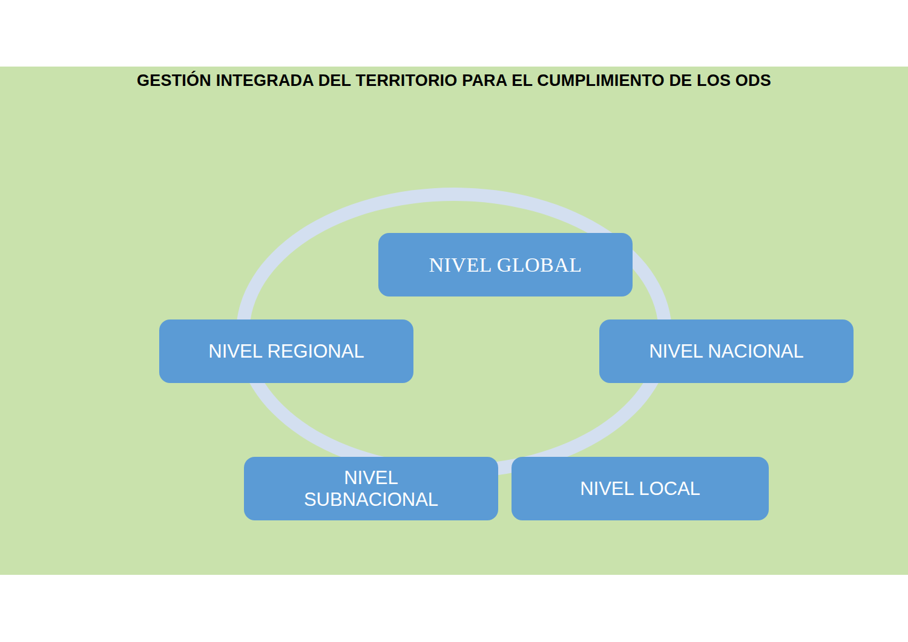GESTIÓN INTEGRADA DEL TERRITORIO PARA EL CUMPLIMIENTO DE LOS ODS
NIVEL GLOBAL
NIVEL NACIONAL
NIVEL REGIONAL
NIVEL LOCAL
NIVEL
SUBNACIONAL